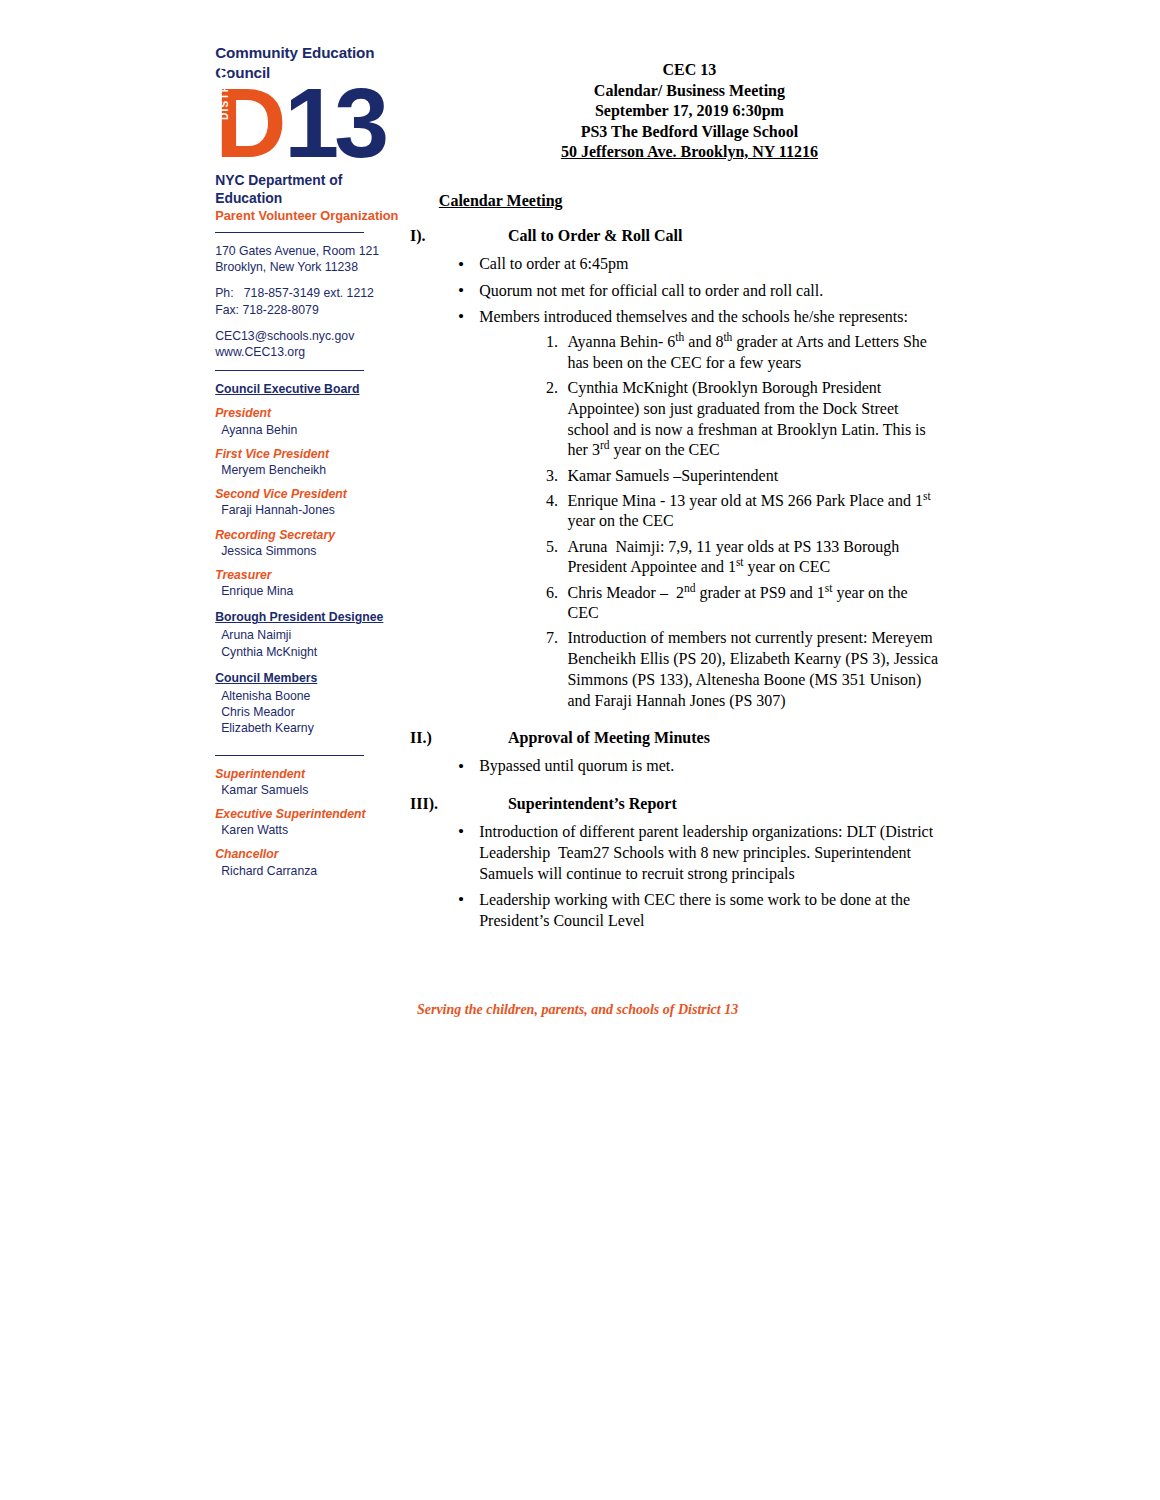Community Education Council
D DISTRICT 13
NYC Department of Education
Parent Volunteer Organization
170 Gates Avenue, Room 121
Brooklyn, New York 11238
Ph: 718-857-3149 ext. 1212
Fax: 718-228-8079
CEC13@schools.nyc.gov
www.CEC13.org
Council Executive Board
President
Ayanna Behin
First Vice President
Meryem Bencheikh
Second Vice President
Faraji Hannah-Jones
Recording Secretary
Jessica Simmons
Treasurer
Enrique Mina
Borough President Designee
Aruna Naimji
Cynthia McKnight
Council Members
Altenisha Boone
Chris Meador
Elizabeth Kearny
Superintendent
Kamar Samuels
Executive Superintendent
Karen Watts
Chancellor
Richard Carranza
CEC 13
Calendar/ Business Meeting
September 17, 2019 6:30pm
PS3 The Bedford Village School
50 Jefferson Ave. Brooklyn, NY 11216
Calendar Meeting
I). Call to Order & Roll Call
Call to order at 6:45pm
Quorum not met for official call to order and roll call.
Members introduced themselves and the schools he/she represents:
Ayanna Behin- 6th and 8th grader at Arts and Letters She has been on the CEC for a few years
Cynthia McKnight (Brooklyn Borough President Appointee) son just graduated from the Dock Street school and is now a freshman at Brooklyn Latin. This is her 3rd year on the CEC
Kamar Samuels –Superintendent
Enrique Mina - 13 year old at MS 266 Park Place and 1st year on the CEC
Aruna Naimji: 7,9, 11 year olds at PS 133 Borough President Appointee and 1st year on CEC
Chris Meador – 2nd grader at PS9 and 1st year on the CEC
Introduction of members not currently present: Mereyem Bencheikh Ellis (PS 20), Elizabeth Kearny (PS 3), Jessica Simmons (PS 133), Altenesha Boone (MS 351 Unison) and Faraji Hannah Jones (PS 307)
II.) Approval of Meeting Minutes
Bypassed until quorum is met.
III). Superintendent’s Report
Introduction of different parent leadership organizations: DLT (District Leadership Team27 Schools with 8 new principles. Superintendent Samuels will continue to recruit strong principals
Leadership working with CEC there is some work to be done at the President’s Council Level
Serving the children, parents, and schools of District 13